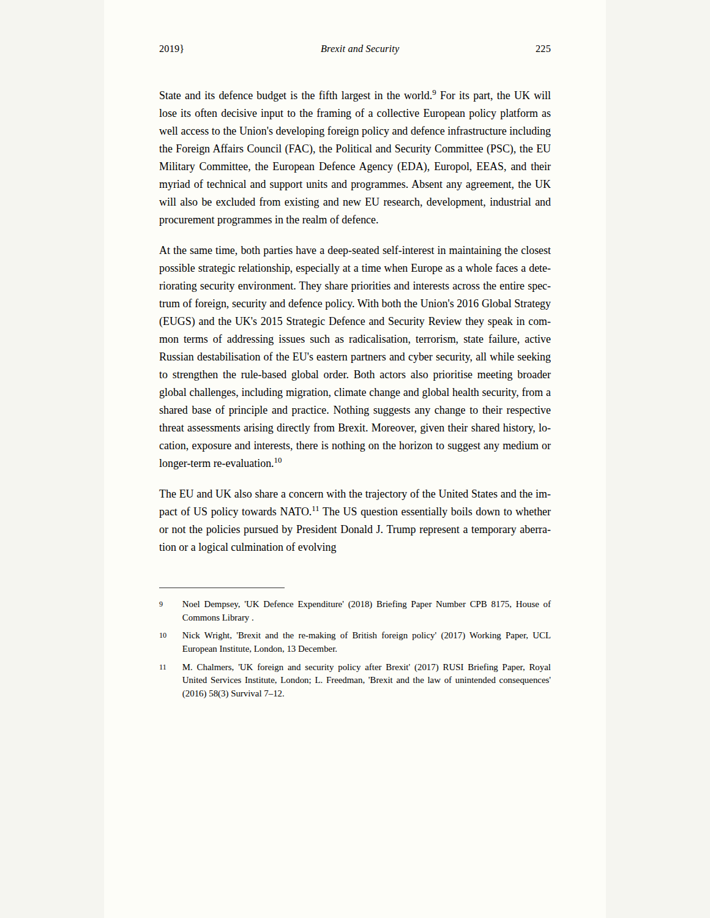2019} Brexit and Security 225
State and its defence budget is the fifth largest in the world.9 For its part, the UK will lose its often decisive input to the framing of a collective European policy platform as well access to the Union's developing foreign policy and defence infrastructure including the Foreign Affairs Council (FAC), the Political and Security Committee (PSC), the EU Military Committee, the European Defence Agency (EDA), Europol, EEAS, and their myriad of technical and support units and programmes. Absent any agreement, the UK will also be excluded from existing and new EU research, development, industrial and procurement programmes in the realm of defence.
At the same time, both parties have a deep-seated self-interest in maintaining the closest possible strategic relationship, especially at a time when Europe as a whole faces a deteriorating security environment. They share priorities and interests across the entire spectrum of foreign, security and defence policy. With both the Union's 2016 Global Strategy (EUGS) and the UK's 2015 Strategic Defence and Security Review they speak in common terms of addressing issues such as radicalisation, terrorism, state failure, active Russian destabilisation of the EU's eastern partners and cyber security, all while seeking to strengthen the rule-based global order. Both actors also prioritise meeting broader global challenges, including migration, climate change and global health security, from a shared base of principle and practice. Nothing suggests any change to their respective threat assessments arising directly from Brexit. Moreover, given their shared history, location, exposure and interests, there is nothing on the horizon to suggest any medium or longer-term re-evaluation.10
The EU and UK also share a concern with the trajectory of the United States and the impact of US policy towards NATO.11 The US question essentially boils down to whether or not the policies pursued by President Donald J. Trump represent a temporary aberration or a logical culmination of evolving
9
Noel Dempsey, 'UK Defence Expenditure' (2018) Briefing Paper Number CPB 8175, House of Commons Library .
10
Nick Wright, 'Brexit and the re-making of British foreign policy' (2017) Working Paper, UCL European Institute, London, 13 December.
11
M. Chalmers, 'UK foreign and security policy after Brexit' (2017) RUSI Briefing Paper, Royal United Services Institute, London; L. Freedman, 'Brexit and the law of unintended consequences' (2016) 58(3) Survival 7–12.